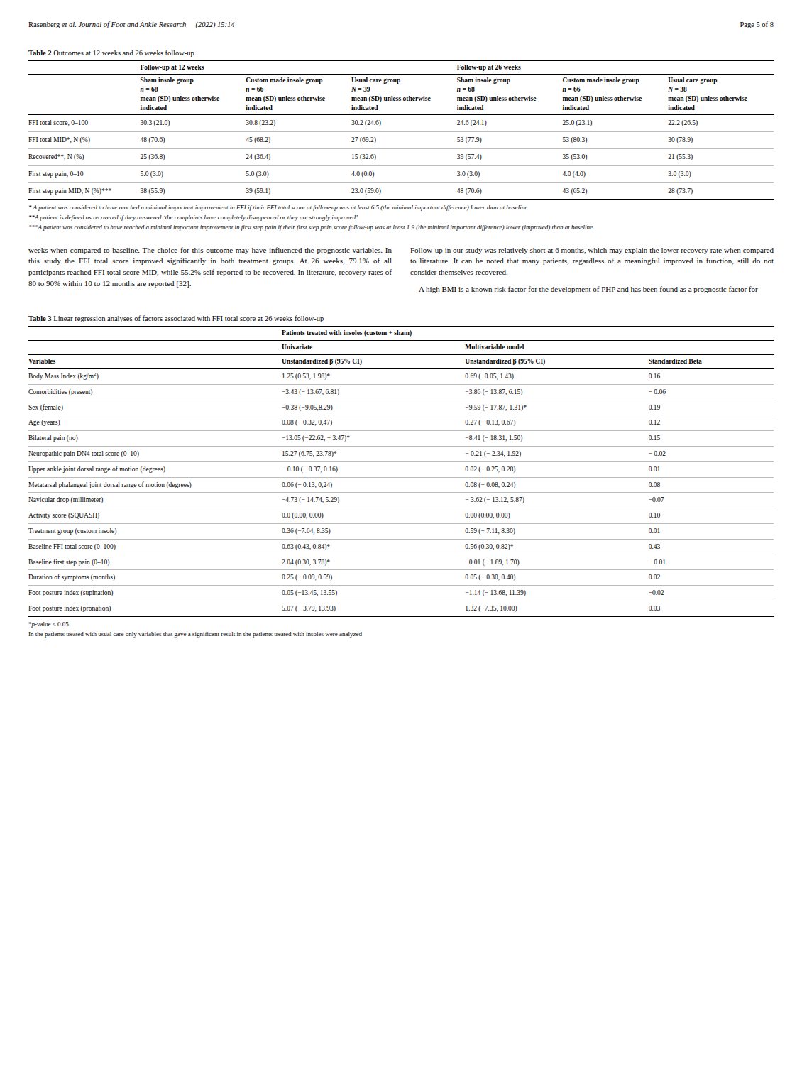Rasenberg et al. Journal of Foot and Ankle Research (2022) 15:14
Page 5 of 8
Table 2 Outcomes at 12 weeks and 26 weeks follow-up
| | Follow-up at 12 weeks | Follow-up at 26 weeks |
| --- | --- | --- |
| | Sham insole group n = 68 mean (SD) unless otherwise indicated | Custom made insole group n = 66 mean (SD) unless otherwise indicated | Usual care group N = 39 mean (SD) unless otherwise indicated | Sham insole group n = 68 mean (SD) unless otherwise indicated | Custom made insole group n = 66 mean (SD) unless otherwise indicated | Usual care group N = 38 mean (SD) unless otherwise indicated |
| FFI total score, 0–100 | 30.3 (21.0) | 30.8 (23.2) | 30.2 (24.6) | 24.6 (24.1) | 25.0 (23.1) | 22.2 (26.5) |
| FFI total MID*, N (%) | 48 (70.6) | 45 (68.2) | 27 (69.2) | 53 (77.9) | 53 (80.3) | 30 (78.9) |
| Recovered**, N (%) | 25 (36.8) | 24 (36.4) | 15 (32.6) | 39 (57.4) | 35 (53.0) | 21 (55.3) |
| First step pain, 0–10 | 5.0 (3.0) | 5.0 (3.0) | 4.0 (0.0) | 3.0 (3.0) | 4.0 (4.0) | 3.0 (3.0) |
| First step pain MID, N (%)*** | 38 (55.9) | 39 (59.1) | 23.0 (59.0) | 48 (70.6) | 43 (65.2) | 28 (73.7) |
* A patient was considered to have reached a minimal important improvement in FFI if their FFI total score at follow-up was at least 6.5 (the minimal important difference) lower than at baseline
**A patient is defined as recovered if they answered ‘the complaints have completely disappeared or they are strongly improved’
***A patient was considered to have reached a minimal important improvement in first step pain if their first step pain score follow-up was at least 1.9 (the minimal important difference) lower (improved) than at baseline
weeks when compared to baseline. The choice for this outcome may have influenced the prognostic variables. In this study the FFI total score improved significantly in both treatment groups. At 26 weeks, 79.1% of all participants reached FFI total score MID, while 55.2% self-reported to be recovered. In literature, recovery rates of 80 to 90% within 10 to 12 months are reported [32].
Follow-up in our study was relatively short at 6 months, which may explain the lower recovery rate when compared to literature. It can be noted that many patients, regardless of a meaningful improved in function, still do not consider themselves recovered.
A high BMI is a known risk factor for the development of PHP and has been found as a prognostic factor for
Table 3 Linear regression analyses of factors associated with FFI total score at 26 weeks follow-up
| | Patients treated with insoles (custom + sham) |
| --- | --- |
| | Univariate | Multivariable model |
| Variables | Unstandardized β (95% CI) | Unstandardized β (95% CI) | Standardized Beta |
| Body Mass Index (kg/m 2 ) | 1.25 (0.53, 1.98)* | 0.69 (−0.05, 1.43) | 0.16 |
| Comorbidities (present) | −3.43 (− 13.67, 6.81) | −3.86 (− 13.87, 6.15) | − 0.06 |
| Sex (female) | −0.38 (−9.05,8.29) | −9.59 (− 17.87,-1.31)* | 0.19 |
| Age (years) | 0.08 (− 0.32, 0,47) | 0.27 (− 0.13, 0.67) | 0.12 |
| Bilateral pain (no) | −13.05 (−22.62, − 3.47)* | −8.41 (− 18.31, 1.50) | 0.15 |
| Neuropathic pain DN4 total score (0–10) | 15.27 (6.75, 23.78)* | − 0.21 (− 2.34, 1.92) | − 0.02 |
| Upper ankle joint dorsal range of motion (degrees) | − 0.10 (− 0.37, 0.16) | 0.02 (− 0.25, 0.28) | 0.01 |
| Metatarsal phalangeal joint dorsal range of motion (degrees) | 0.06 (− 0.13, 0,24) | 0.08 (− 0.08, 0.24) | 0.08 |
| Navicular drop (millimeter) | −4.73 (− 14.74, 5.29) | − 3.62 (− 13.12, 5.87) | −0.07 |
| Activity score (SQUASH) | 0.0 (0.00, 0.00) | 0.00 (0.00, 0.00) | 0.10 |
| Treatment group (custom insole) | 0.36 (−7.64, 8.35) | 0.59 (− 7.11, 8.30) | 0.01 |
| Baseline FFI total score (0–100) | 0.63 (0.43, 0.84)* | 0.56 (0.30, 0.82)* | 0.43 |
| Baseline first step pain (0–10) | 2.04 (0.30, 3.78)* | −0.01 (− 1.89, 1.70) | − 0.01 |
| Duration of symptoms (months) | 0.25 (− 0.09, 0.59) | 0.05 (− 0.30, 0.40) | 0.02 |
| Foot posture index (supination) | 0.05 (−13.45, 13.55) | −1.14 (− 13.68, 11.39) | −0.02 |
| Foot posture index (pronation) | 5.07 (− 3.79, 13.93) | 1.32 (−7.35, 10.00) | 0.03 |
*p-value < 0.05
In the patients treated with usual care only variables that gave a significant result in the patients treated with insoles were analyzed